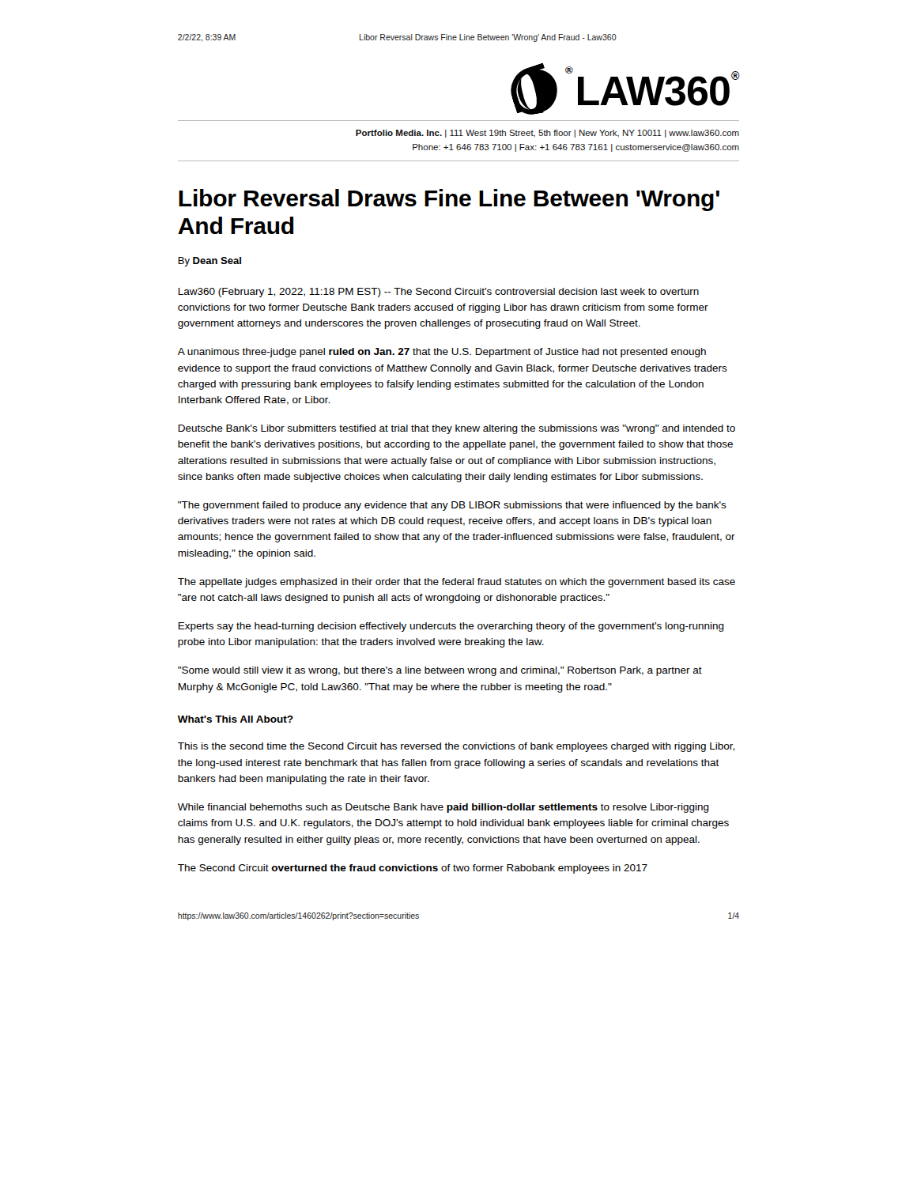2/2/22, 8:39 AM Libor Reversal Draws Fine Line Between 'Wrong' And Fraud - Law360
®LAW360®
Portfolio Media. Inc. | 111 West 19th Street, 5th floor | New York, NY 10011 | www.law360.com
Phone: +1 646 783 7100 | Fax: +1 646 783 7161 | customerservice@law360.com
Libor Reversal Draws Fine Line Between 'Wrong' And Fraud
By Dean Seal
Law360 (February 1, 2022, 11:18 PM EST) -- The Second Circuit's controversial decision last week to overturn convictions for two former Deutsche Bank traders accused of rigging Libor has drawn criticism from some former government attorneys and underscores the proven challenges of prosecuting fraud on Wall Street.
A unanimous three-judge panel ruled on Jan. 27 that the U.S. Department of Justice had not presented enough evidence to support the fraud convictions of Matthew Connolly and Gavin Black, former Deutsche derivatives traders charged with pressuring bank employees to falsify lending estimates submitted for the calculation of the London Interbank Offered Rate, or Libor.
Deutsche Bank's Libor submitters testified at trial that they knew altering the submissions was "wrong" and intended to benefit the bank's derivatives positions, but according to the appellate panel, the government failed to show that those alterations resulted in submissions that were actually false or out of compliance with Libor submission instructions, since banks often made subjective choices when calculating their daily lending estimates for Libor submissions.
"The government failed to produce any evidence that any DB LIBOR submissions that were influenced by the bank's derivatives traders were not rates at which DB could request, receive offers, and accept loans in DB's typical loan amounts; hence the government failed to show that any of the trader-influenced submissions were false, fraudulent, or misleading," the opinion said.
The appellate judges emphasized in their order that the federal fraud statutes on which the government based its case "are not catch-all laws designed to punish all acts of wrongdoing or dishonorable practices."
Experts say the head-turning decision effectively undercuts the overarching theory of the government's long-running probe into Libor manipulation: that the traders involved were breaking the law.
"Some would still view it as wrong, but there's a line between wrong and criminal," Robertson Park, a partner at Murphy & McGonigle PC, told Law360. "That may be where the rubber is meeting the road."
What's This All About?
This is the second time the Second Circuit has reversed the convictions of bank employees charged with rigging Libor, the long-used interest rate benchmark that has fallen from grace following a series of scandals and revelations that bankers had been manipulating the rate in their favor.
While financial behemoths such as Deutsche Bank have paid billion-dollar settlements to resolve Libor-rigging claims from U.S. and U.K. regulators, the DOJ's attempt to hold individual bank employees liable for criminal charges has generally resulted in either guilty pleas or, more recently, convictions that have been overturned on appeal.
The Second Circuit overturned the fraud convictions of two former Rabobank employees in 2017
https://www.law360.com/articles/1460262/print?section=securities 1/4